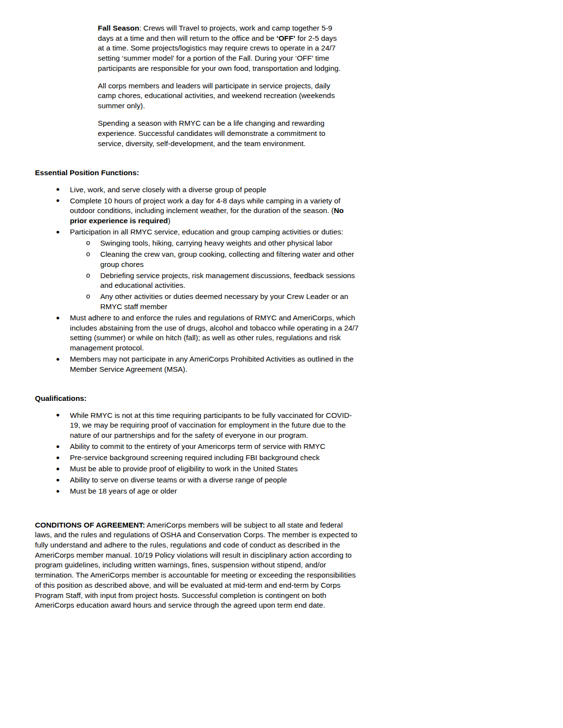Fall Season: Crews will Travel to projects, work and camp together 5-9 days at a time and then will return to the office and be ‘OFF’ for 2-5 days at a time. Some projects/logistics may require crews to operate in a 24/7 setting ‘summer model’ for a portion of the Fall. During your ‘OFF’ time participants are responsible for your own food, transportation and lodging.
All corps members and leaders will participate in service projects, daily camp chores, educational activities, and weekend recreation (weekends summer only).
Spending a season with RMYC can be a life changing and rewarding experience. Successful candidates will demonstrate a commitment to service, diversity, self-development, and the team environment.
Essential Position Functions:
Live, work, and serve closely with a diverse group of people
Complete 10 hours of project work a day for 4-8 days while camping in a variety of outdoor conditions, including inclement weather, for the duration of the season. (No prior experience is required)
Participation in all RMYC service, education and group camping activities or duties:
Swinging tools, hiking, carrying heavy weights and other physical labor
Cleaning the crew van, group cooking, collecting and filtering water and other group chores
Debriefing service projects, risk management discussions, feedback sessions and educational activities.
Any other activities or duties deemed necessary by your Crew Leader or an RMYC staff member
Must adhere to and enforce the rules and regulations of RMYC and AmeriCorps, which includes abstaining from the use of drugs, alcohol and tobacco while operating in a 24/7 setting (summer) or while on hitch (fall); as well as other rules, regulations and risk management protocol.
Members may not participate in any AmeriCorps Prohibited Activities as outlined in the Member Service Agreement (MSA).
Qualifications:
While RMYC is not at this time requiring participants to be fully vaccinated for COVID-19, we may be requiring proof of vaccination for employment in the future due to the nature of our partnerships and for the safety of everyone in our program.
Ability to commit to the entirety of your Americorps term of service with RMYC
Pre-service background screening required including FBI background check
Must be able to provide proof of eligibility to work in the United States
Ability to serve on diverse teams or with a diverse range of people
Must be 18 years of age or older
CONDITIONS OF AGREEMENT: AmeriCorps members will be subject to all state and federal laws, and the rules and regulations of OSHA and Conservation Corps. The member is expected to fully understand and adhere to the rules, regulations and code of conduct as described in the AmeriCorps member manual. 10/19 Policy violations will result in disciplinary action according to program guidelines, including written warnings, fines, suspension without stipend, and/or termination. The AmeriCorps member is accountable for meeting or exceeding the responsibilities of this position as described above, and will be evaluated at mid-term and end-term by Corps Program Staff, with input from project hosts. Successful completion is contingent on both AmeriCorps education award hours and service through the agreed upon term end date.